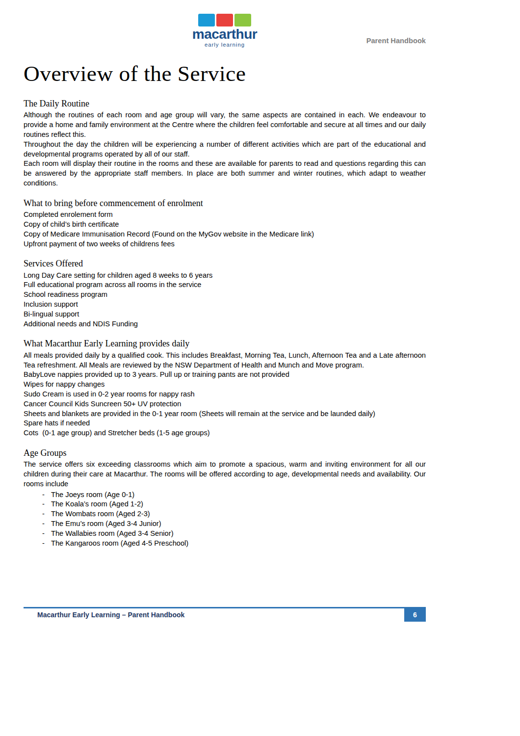macarthur
early learning
Parent Handbook
Overview of the Service
The Daily Routine
Although the routines of each room and age group will vary, the same aspects are contained in each. We endeavour to provide a home and family environment at the Centre where the children feel comfortable and secure at all times and our daily routines reflect this.
Throughout the day the children will be experiencing a number of different activities which are part of the educational and developmental programs operated by all of our staff.
Each room will display their routine in the rooms and these are available for parents to read and questions regarding this can be answered by the appropriate staff members. In place are both summer and winter routines, which adapt to weather conditions.
What to bring before commencement of enrolment
Completed enrolement form
Copy of child’s birth certificate
Copy of Medicare Immunisation Record (Found on the MyGov website in the Medicare link)
Upfront payment of two weeks of childrens fees
Services Offered
Long Day Care setting for children aged 8 weeks to 6 years
Full educational program across all rooms in the service
School readiness program
Inclusion support
Bi-lingual support
Additional needs and NDIS Funding
What Macarthur Early Learning provides daily
All meals provided daily by a qualified cook. This includes Breakfast, Morning Tea, Lunch, Afternoon Tea and a Late afternoon Tea refreshment. All Meals are reviewed by the NSW Department of Health and Munch and Move program.
BabyLove nappies provided up to 3 years. Pull up or training pants are not provided
Wipes for nappy changes
Sudo Cream is used in 0-2 year rooms for nappy rash
Cancer Council Kids Suncreen 50+ UV protection
Sheets and blankets are provided in the 0-1 year room (Sheets will remain at the service and be launded daily)
Spare hats if needed
Cots (0-1 age group) and Stretcher beds (1-5 age groups)
Age Groups
The service offers six exceeding classrooms which aim to promote a spacious, warm and inviting environment for all our children during their care at Macarthur. The rooms will be offered according to age, developmental needs and availability. Our rooms include
The Joeys room (Age 0-1)
The Koala’s room (Aged 1-2)
The Wombats room (Aged 2-3)
The Emu’s room (Aged 3-4 Junior)
The Wallabies room (Aged 3-4 Senior)
The Kangaroos room (Aged 4-5 Preschool)
Macarthur Early Learning – Parent Handbook
6